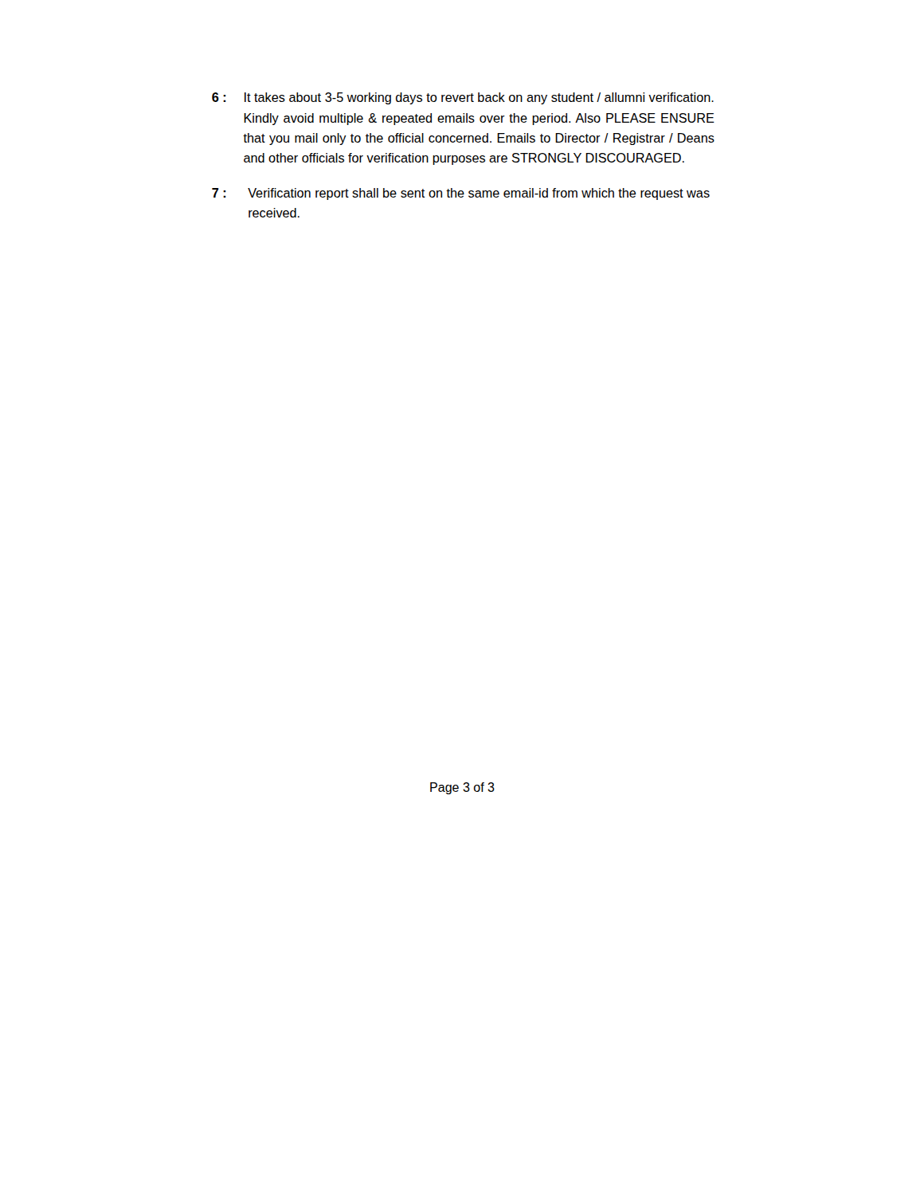6 :
It takes about 3-5 working days to revert back on any student / allumni verification. Kindly avoid multiple & repeated emails over the period. Also PLEASE ENSURE that you mail only to the official concerned. Emails to Director / Registrar / Deans and other officials for verification purposes are STRONGLY DISCOURAGED.
7 :
Verification report shall be sent on the same email-id from which the request was received.
Page 3 of 3